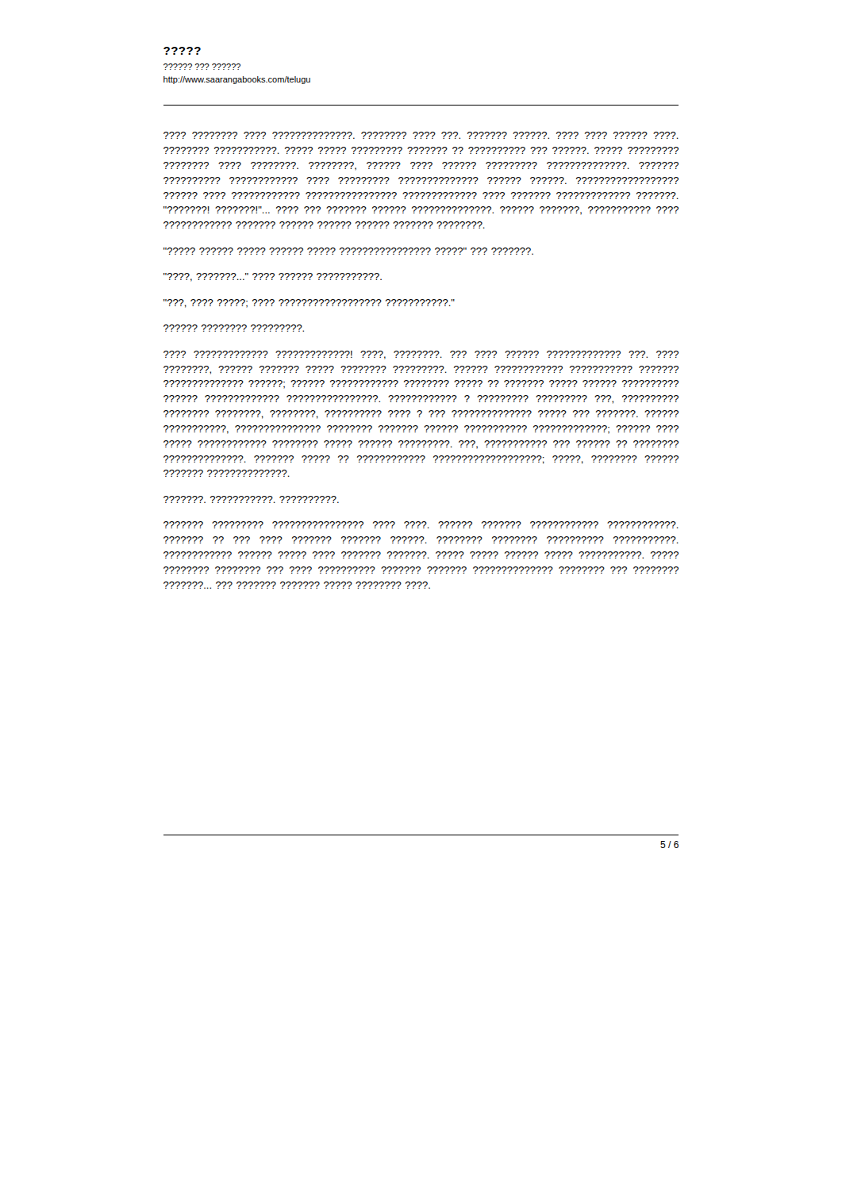?????
?????? ??? ??????
http://www.saarangabooks.com/telugu
???? ???????? ???? ??????????????. ???????? ???? ???. ??????? ??????. ???? ???? ?????? ????. ???????? ???????????. ????? ????? ????????? ??????? ?? ?????????? ??? ??????. ????? ????????? ???????? ???? ????????. ????????, ?????? ???? ?????? ????????? ??????????????. ??????? ?????????? ???????????? ???? ????????? ?????????????? ?????? ??????. ?????????????????? ?????? ???? ???????????? ???????????????? ????????????? ???? ??????? ????????????? ???????. "???????! ???????!"... ???? ??? ??????? ?????? ??????????????. ?????? ???????, ??????????? ???? ???????????? ??????? ?????? ?????? ?????? ??????? ????????.
"????? ?????? ????? ?????? ????? ???????????????? ?????" ??? ???????.
"????, ???????..." ???? ?????? ???????????.
"???, ???? ?????; ???? ?????????????????? ???????????."
?????? ???????? ?????????.
???? ????????????? ?????????????! ????, ????????. ??? ???? ?????? ????????????? ???. ???? ????????, ?????? ??????? ????? ???????? ?????????. ?????? ???????????? ??????????? ??????? ?????????????? ??????; ?????? ???????????? ???????? ????? ?? ??????? ????? ?????? ?????????? ?????? ????????????? ????????????????. ???????????? ? ????????? ????????? ???, ?????????? ???????? ????????, ????????, ?????????? ???? ? ??? ?????????????? ????? ??? ???????. ?????? ???????????, ??????????????? ???????? ??????? ?????? ??????????? ?????????????; ?????? ???? ????? ???????????? ???????? ????? ?????? ?????????. ???, ??????????? ??? ?????? ?? ???????? ??????????????. ??????? ????? ?? ???????????? ???????????????????; ?????, ???????? ?????? ??????? ??????????????.
???????. ???????????. ??????????.
??????? ????????? ???????????????? ???? ????. ?????? ??????? ???????????? ????????????. ??????? ?? ??? ???? ??????? ??????? ??????. ???????? ???????? ?????????? ???????????. ???????????? ?????? ????? ???? ??????? ???????. ????? ????? ?????? ????? ???????????. ????? ???????? ???????? ??? ???? ?????????? ??????? ??????? ?????????????? ???????? ??? ???????? ???????... ??? ??????? ??????? ????? ???????? ????.
5 / 6